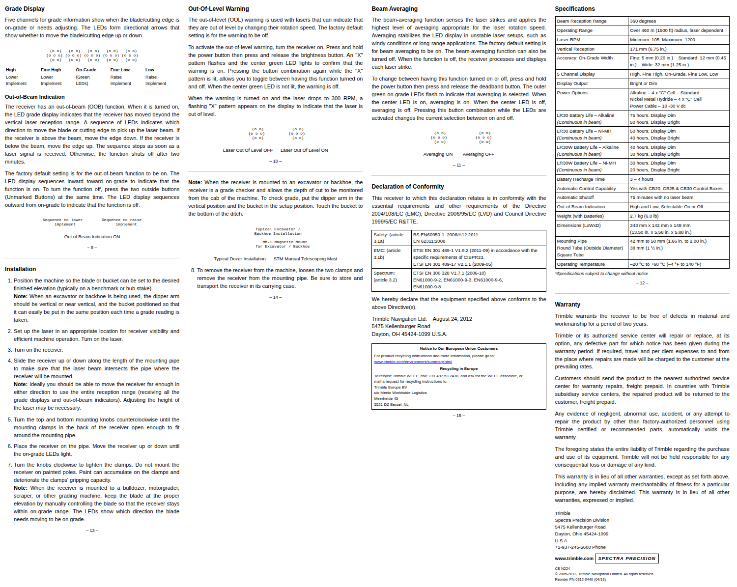Grade Display
Five channels for grade information show when the blade/cutting edge is on-grade or needs adjusting. The LEDs form directional arrows that show whether to move the blade/cutting edge up or down.
(o o) (o o) (o o) (o o) (o o) (o o o) (o o o) (o o o) (o o o) (o o o) (o o) (o o) (o o) (o o) (o o)
| High | Fine High | On-Grade | Fine Low | Low |
| Lower Implement | Lower Implement | (Green LEDs) | Raise Implement | Raise Implement |
Out-of-Beam Indication
The receiver has an out-of-beam (OOB) function. When it is turned on, the LED grade display indicates that the receiver has moved beyond the vertical laser reception range. A sequence of LEDs indicates which direction to move the blade or cutting edge to pick up the laser beam. If the receiver is above the beam, move the edge down. If the receiver is below the beam, move the edge up. The sequence stops as soon as a laser signal is received. Otherwise, the function shuts off after two minutes.
The factory default setting is for the out-of-beam function to be on. The LED display sequences inward toward on-grade to indicate that the function is on. To turn the function off, press the two outside buttons (Unmarked Buttons) at the same time. The LED display sequences outward from on-grade to indicate that the function is off.
Sequence to lower Sequence to raise implement implement
Out of Beam Indication ON
– 9 –
Installation
Position the machine so the blade or bucket can be set to the desired finished elevation (typically on a benchmark or hub stake).
Note: When an excavator or backhoe is being used, the dipper arm should be vertical or near vertical, and the bucket positioned so that it can easily be put in the same position each time a grade reading is taken.
Set up the laser in an appropriate location for receiver visibility and efficient machine operation. Turn on the laser.
Turn on the receiver.
Slide the receiver up or down along the length of the mounting pipe to make sure that the laser beam intersects the pipe where the receiver will be mounted.
Note: Ideally you should be able to move the receiver far enough in either direction to use the entire reception range (receiving all the grade displays and out-of-beam indicators). Adjusting the height of the laser may be necessary.
Turn the top and bottom mounting knobs counterclockwise until the mounting clamps in the back of the receiver open enough to fit around the mounting pipe.
Place the receiver on the pipe. Move the receiver up or down until the on-grade LEDs light.
Turn the knobs clockwise to tighten the clamps. Do not mount the receiver on painted poles. Paint can accumulate on the clamps and deteriorate the clamps' gripping capacity.
Note: When the receiver is mounted to a bulldozer, motorgrader, scraper, or other grading machine, keep the blade at the proper elevation by manually controlling the blade so that the receiver stays within on-grade range. The LEDs show which direction the blade needs moving to be on grade.
– 13 –
Out-Of-Level Warning
The out-of-level (OOL) warning is used with lasers that can indicate that they are out of level by changing their rotation speed. The factory default setting is for the warning to be off.
To activate the out-of-level warning, turn the receiver on. Press and hold the power button then press and release the brightness button. An "X" pattern flashes and the center green LED lights to confirm that the warning is on. Pressing the button combination again while the "X" pattern is lit, allows you to toggle between having this function turned on and off. When the center green LED is not lit, the warning is off.
When the warning is turned on and the laser drops to 300 RPM, a flashing "X" pattern appears on the display to indicate that the laser is out of level.
(o o) (o o) (o o o) (o o o) (o o) (o o)
Laser Out Of Level OFF Laser Out Of Level ON
– 10 –
Note: When the receiver is mounted to an excavator or backhoe, the receiver is a grade checker and allows the depth of cut to be monitored from the cab of the machine. To check grade, put the dipper arm in the vertical position and the bucket in the setup position. Touch the bucket to the bottom of the ditch.
Typical Excavator / Backhoe Installation MM-1 Magnetic Mount for Excavator / Backhoe
Typical Dozer Installation STM Manual Telescoping Mast
To remove the receiver from the machine, loosen the two clamps and remove the receiver from the mounting pipe. Be sure to store and transport the receiver in its carrying case.
– 14 –
Beam Averaging
The beam-averaging function senses the laser strikes and applies the highest level of averaging appropriate for the laser rotation speed. Averaging stabilizes the LED display in unstable laser setups, such as windy conditions or long-range applications. The factory default setting is for beam averaging to be on. The beam-averaging function can also be turned off. When the function is off, the receiver processes and displays each laser strike.
To change between having this function turned on or off, press and hold the power button then press and release the deadband button. The outer green on-grade LEDs flash to indicate that averaging is selected. When the center LED is on, averaging is on. When the center LED is off, averaging is off. Pressing this button combination while the LEDs are activated changes the current selection between on and off.
(o o) (o o) (o o o) (o o o) (o o) (o o)
Averaging ON Averaging OFF
– 11 –
Declaration of Conformity
This receiver to which this declaration relates is in conformity with the essential requirements and other requirements of the Directive 2004/108/EC (EMC), Directive 2006/95/EC (LVD) and Council Directive 1999/5/EC R&TTE.
| Safety: (article 3.1a) | BS EN60950-1: 2006/A12:2011 EN 62311:2008 |
| EMC: (article 3.1b) | ETSI EN 301 489-1 V1.9.2 (2011-09) in accordance with the specific requirements of CISPR33, ETSI EN 301 489-17 V2.1.1 (2009-05) |
| Spectrum: (article 3.2) | ETSI EN 300 328 V1.7.1 (2006-10) EN61000-9-2, EN61000-9-3, EN61000-9-6, EN61000-9-8 |
We hereby declare that the equipment specified above conforms to the above Directive(s).
Trimble Navigation Ltd. August 24, 2012
5475 Kellenburger Road
Dayton, OH 45424-1099 U.S.A.
Notice to Our European Union Customers For product recycling instructions and more information, please go to: www.trimble.com/environment/summary.html Recycling in Europe To recycle Trimble WEEE, call: +31 497 53 2430, and ask for the WEEE associate, or
mail a request for recycling instructions to:
Trimble Europe BV
c/o Menlo Worldwide Logistics
Meerheide 45
5521 DZ Eersel, NL
– 15 –
Specifications
| Beam Reception Range | 360 degrees |
| Operating Range | Over 460 m (1500 ft) radius, laser dependent |
| Laser RPM | Minimum: 105; Maximum: 1200 |
| Vertical Reception | 171 mm (6.75 in.) |
| Accuracy: On-Grade Width | Fine: 5 mm (0.20 in.) Standard: 12 mm (0.45 in.) Wide: 32 mm (1.25 in.) |
| 5 Channel Display | High, Fine High, On-Grade, Fine Low, Low |
| Display Output | Bright or Dim |
| Power Options | Alkaline – 4 x "C" Cell – Standard Nickel Metal Hydride – 4 x "C" Cell Power Cable – 10 -30 V dc |
| LR30 Battery Life – Alkaline (Continuous in beam) | 75 hours, Display Dim 50 hours, Display Bright |
| LR30 Battery Life – Ni-MH (Continuous in beam) | 50 hours, Display Dim 40 hours, Display Bright |
| LR30W Battery Life – Alkaline (Continuous in beam) | 40 hours, Display Dim 30 hours, Display Bright |
| LR30W Battery Life – Ni-MH (Continuous in beam) | 30 hours, Display Dim 20 hours, Display Bright |
| Battery Recharge Time | 3 – 4 hours |
| Automatic Control Capability | Yes with CB20, CB25 & CB30 Control Boxes |
| Automatic Shutoff | 75 minutes with no laser beam |
| Out-of-Beam Indication | High and Low, Selectable On or Off |
| Weight (with Batteries) | 2.7 kg (6.0 lb) |
| Dimensions (LxWxD) | 343 mm x 142 mm x 149 mm (13.50 in. x 5.58 in. x 5.88 in.) |
| Mounting Pipe Round Tube (Outside Diameter) Square Tube | 42 mm to 50 mm (1.66 in. to 2.00 in.) 38 mm (1 ½ in.) |
| Operating Temperature | –20 °C to +60 °C (–4 °F to 140 °F) |
*Specifications subject to change without notice
– 12 –
Warranty
Trimble warrants the receiver to be free of defects in material and workmanship for a period of two years.
Trimble or its authorized service center will repair or replace, at its option, any defective part for which notice has been given during the warranty period. If required, travel and per diem expenses to and from the place where repairs are made will be charged to the customer at the prevailing rates.
Customers should send the product to the nearest authorized service center for warranty repairs, freight prepaid. In countries with Trimble subsidiary service centers, the repaired product will be returned to the customer, freight prepaid.
Any evidence of negligent, abnormal use, accident, or any attempt to repair the product by other than factory-authorized personnel using Trimble certified or recommended parts, automatically voids the warranty.
The foregoing states the entire liability of Trimble regarding the purchase and use of its equipment. Trimble will not be held responsible for any consequential loss or damage of any kind.
This warranty is in lieu of all other warranties, except as set forth above, including any implied warranty merchantability of fitness for a particular purpose, are hereby disclaimed. This warranty is in lieu of all other warranties, expressed or implied.
Trimble
Spectra Precision Division
5475 Kellenburger Road
Dayton, Ohio 45424-1099
U.S.A.
+1-937-245-5600 Phone
www.trimble.com
SPECTRA PRECISION
CE N224
© 2005-2013, Trimble Navigation Limited. All rights reserved.
Reorder PN 0312-0440 (04/13)